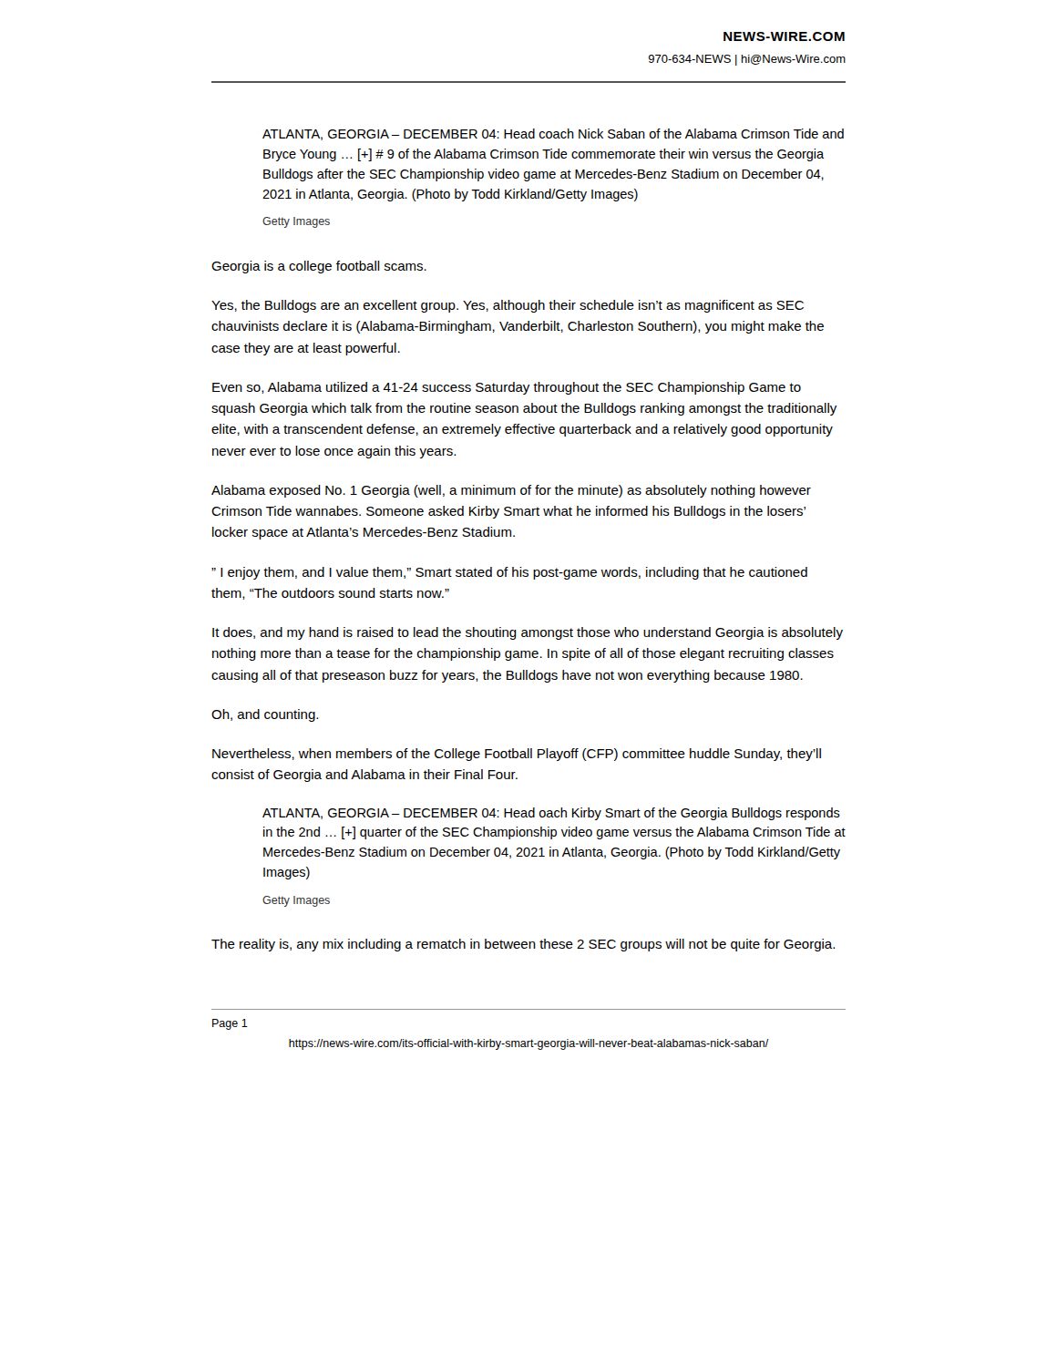NEWS-WIRE.COM
970-634-NEWS | hi@News-Wire.com
ATLANTA, GEORGIA – DECEMBER 04: Head coach Nick Saban of the Alabama Crimson Tide and Bryce Young … [+] # 9 of the Alabama Crimson Tide commemorate their win versus the Georgia Bulldogs after the SEC Championship video game at Mercedes-Benz Stadium on December 04, 2021 in Atlanta, Georgia. (Photo by Todd Kirkland/Getty Images)
Getty Images
Georgia is a college football scams.
Yes, the Bulldogs are an excellent group. Yes, although their schedule isn’t as magnificent as SEC chauvinists declare it is (Alabama-Birmingham, Vanderbilt, Charleston Southern), you might make the case they are at least powerful.
Even so, Alabama utilized a 41-24 success Saturday throughout the SEC Championship Game to squash Georgia which talk from the routine season about the Bulldogs ranking amongst the traditionally elite, with a transcendent defense, an extremely effective quarterback and a relatively good opportunity never ever to lose once again this years.
Alabama exposed No. 1 Georgia (well, a minimum of for the minute) as absolutely nothing however Crimson Tide wannabes. Someone asked Kirby Smart what he informed his Bulldogs in the losers’ locker space at Atlanta’s Mercedes-Benz Stadium.
” I enjoy them, and I value them,” Smart stated of his post-game words, including that he cautioned them, “The outdoors sound starts now.”
It does, and my hand is raised to lead the shouting amongst those who understand Georgia is absolutely nothing more than a tease for the championship game. In spite of all of those elegant recruiting classes causing all of that preseason buzz for years, the Bulldogs have not won everything because 1980.
Oh, and counting.
Nevertheless, when members of the College Football Playoff (CFP) committee huddle Sunday, they’ll consist of Georgia and Alabama in their Final Four.
ATLANTA, GEORGIA – DECEMBER 04: Head oach Kirby Smart of the Georgia Bulldogs responds in the 2nd … [+] quarter of the SEC Championship video game versus the Alabama Crimson Tide at Mercedes-Benz Stadium on December 04, 2021 in Atlanta, Georgia. (Photo by Todd Kirkland/Getty Images)
Getty Images
The reality is, any mix including a rematch in between these 2 SEC groups will not be quite for Georgia.
Page 1
https://news-wire.com/its-official-with-kirby-smart-georgia-will-never-beat-alabamas-nick-saban/